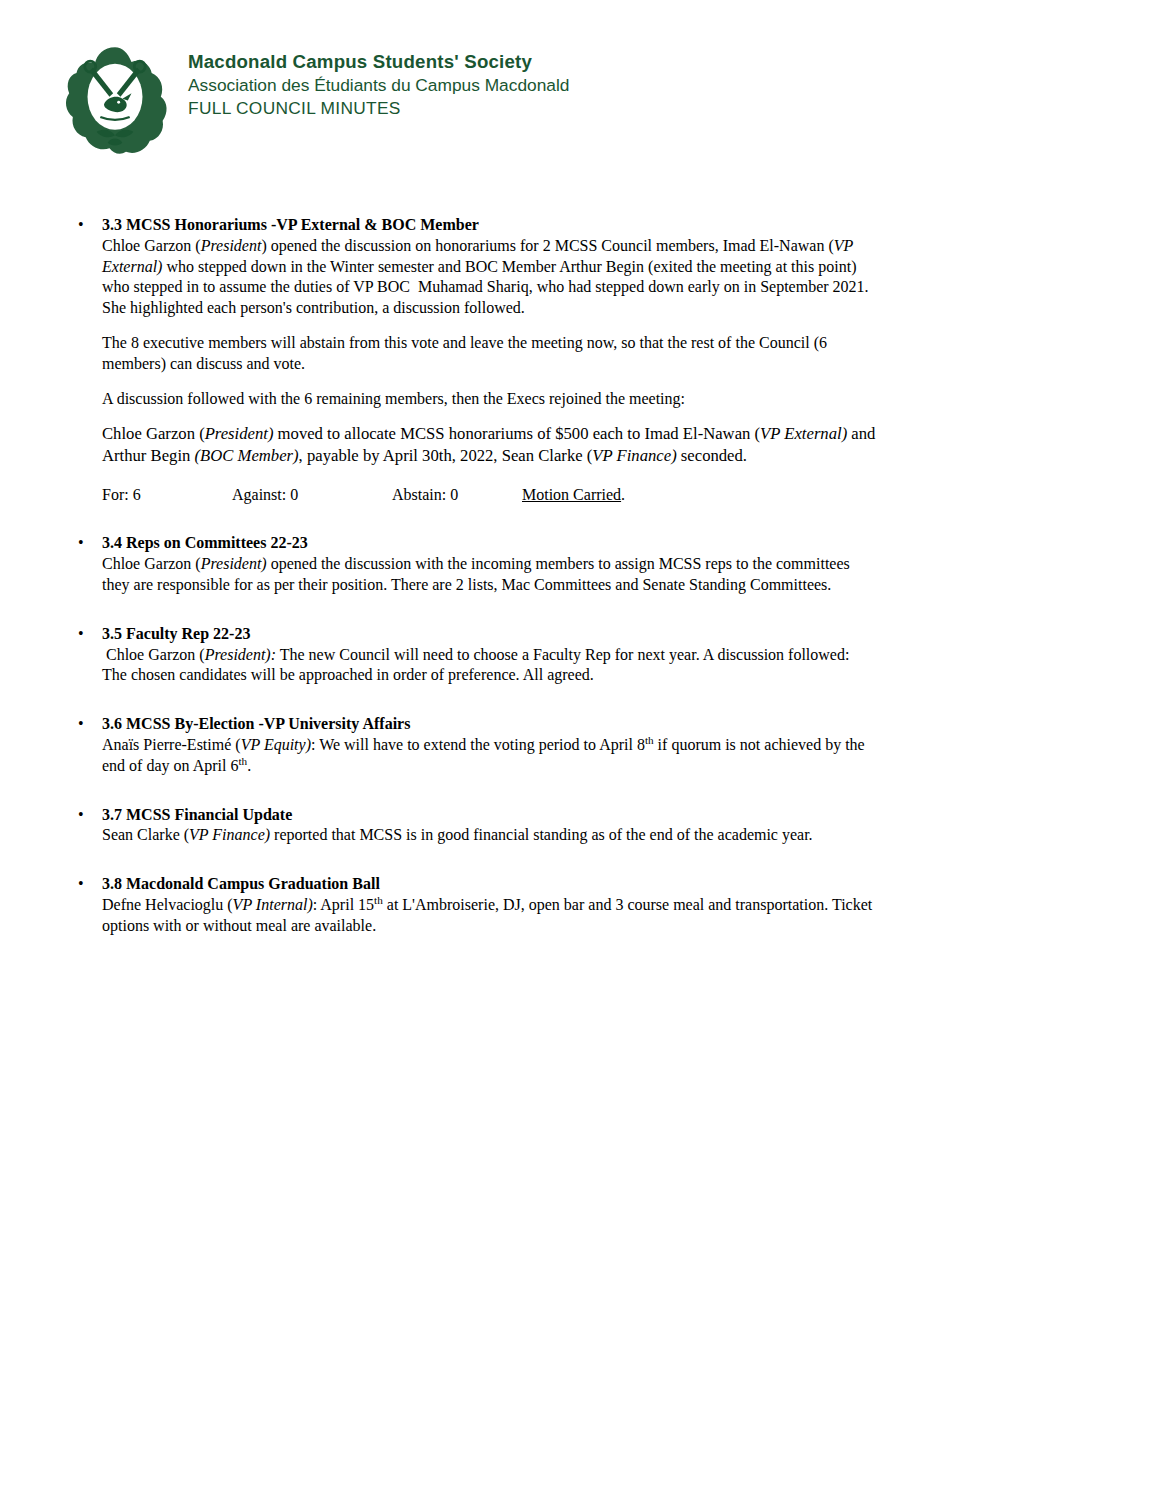Macdonald Campus Students' Society
Association des Étudiants du Campus Macdonald
FULL COUNCIL MINUTES
3.3 MCSS Honorariums -VP External & BOC Member
Chloe Garzon (President) opened the discussion on honorariums for 2 MCSS Council members, Imad El-Nawan (VP External) who stepped down in the Winter semester and BOC Member Arthur Begin (exited the meeting at this point) who stepped in to assume the duties of VP BOC Muhamad Shariq, who had stepped down early on in September 2021. She highlighted each person's contribution, a discussion followed.
The 8 executive members will abstain from this vote and leave the meeting now, so that the rest of the Council (6 members) can discuss and vote.
A discussion followed with the 6 remaining members, then the Execs rejoined the meeting:
Chloe Garzon (President) moved to allocate MCSS honorariums of $500 each to Imad El-Nawan (VP External) and Arthur Begin (BOC Member), payable by April 30th, 2022, Sean Clarke (VP Finance) seconded.
For: 6 Against: 0 Abstain: 0 Motion Carried.
3.4 Reps on Committees 22-23
Chloe Garzon (President) opened the discussion with the incoming members to assign MCSS reps to the committees they are responsible for as per their position. There are 2 lists, Mac Committees and Senate Standing Committees.
3.5 Faculty Rep 22-23
Chloe Garzon (President): The new Council will need to choose a Faculty Rep for next year. A discussion followed: The chosen candidates will be approached in order of preference. All agreed.
3.6 MCSS By-Election -VP University Affairs
Anaïs Pierre-Estimé (VP Equity): We will have to extend the voting period to April 8th if quorum is not achieved by the end of day on April 6th.
3.7 MCSS Financial Update
Sean Clarke (VP Finance) reported that MCSS is in good financial standing as of the end of the academic year.
3.8 Macdonald Campus Graduation Ball
Defne Helvacioglu (VP Internal): April 15th at L'Ambroiserie, DJ, open bar and 3 course meal and transportation. Ticket options with or without meal are available.